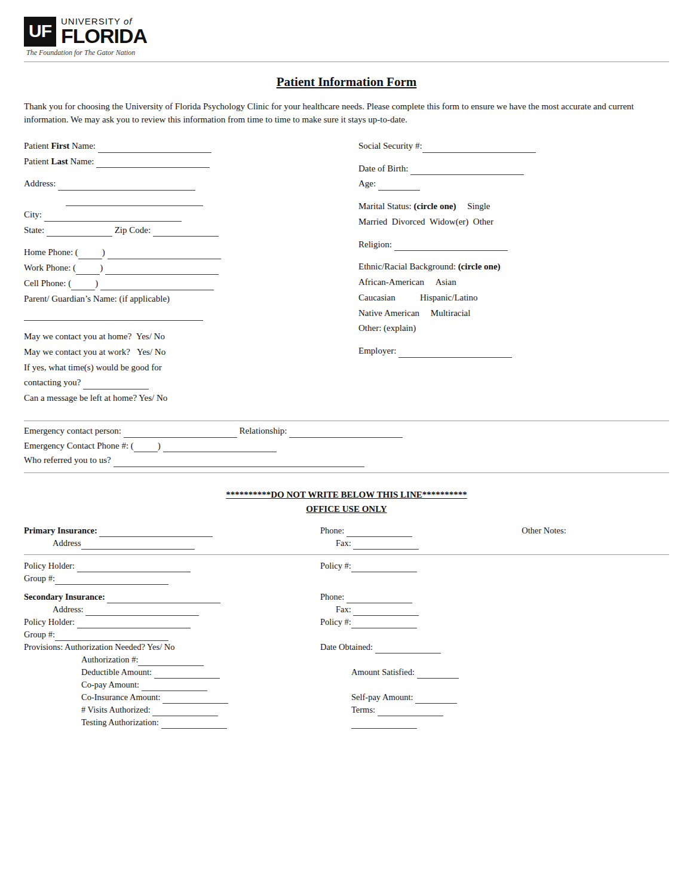UF
UNIVERSITY of
FLORIDA
The Foundation for The Gator Nation
Patient Information Form
Thank you for choosing the University of Florida Psychology Clinic for your healthcare needs. Please complete this form to ensure we have the most accurate and current information. We may ask you to review this information from time to time to make sure it stays up-to-date.
Patient First Name:
Patient Last Name:
Address:
City:
State: Zip Code:
Home Phone: ( )
Work Phone: ( )
Cell Phone: ( )
Parent/ Guardian’s Name: (if applicable)
May we contact you at home? Yes/ No
May we contact you at work? Yes/ No
If yes, what time(s) would be good for
contacting you?
Can a message be left at home? Yes/ No
Social Security #:
Date of Birth:
Age:
Marital Status: (circle one) Single
Married Divorced Widow(er) Other
Religion:
Ethnic/Racial Background: (circle one)
African-American Asian
Caucasian Hispanic/Latino
Native American Multiracial
Other: (explain)
Employer:
Emergency contact person: Relationship:
Emergency Contact Phone #: ( )
Who referred you to us?
**********DO NOT WRITE BELOW THIS LINE**********
OFFICE USE ONLY
Primary Insurance:
Phone:
Other Notes:
Address
Fax:
Policy Holder:
Policy #:
Group #:
Secondary Insurance:
Phone:
Address:
Fax:
Policy Holder:
Policy #:
Group #:
Provisions: Authorization Needed? Yes/ No
Date Obtained:
Authorization #:
Deductible Amount:
Amount Satisfied:
Co-pay Amount:
Co-Insurance Amount:
Self-pay Amount:
# Visits Authorized:
Terms:
Testing Authorization: